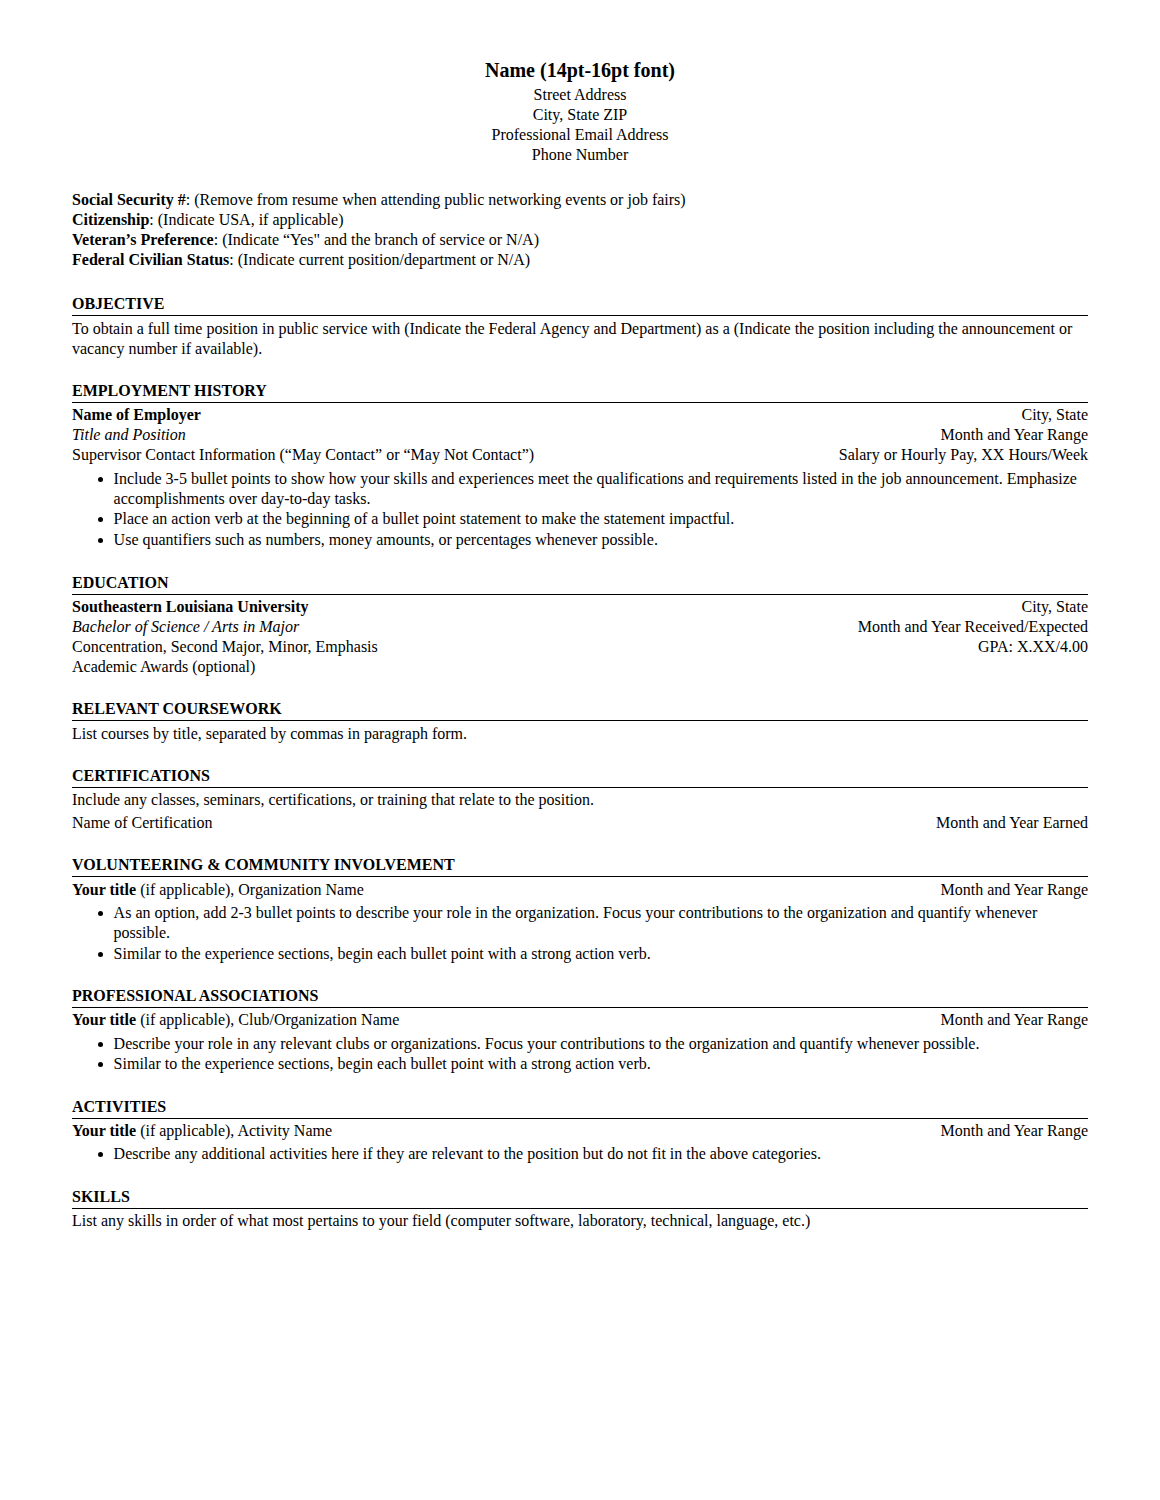Name (14pt-16pt font)
Street Address
City, State ZIP
Professional Email Address
Phone Number
Social Security #: (Remove from resume when attending public networking events or job fairs)
Citizenship: (Indicate USA, if applicable)
Veteran’s Preference: (Indicate “Yes" and the branch of service or N/A)
Federal Civilian Status: (Indicate current position/department or N/A)
Objective
To obtain a full time position in public service with (Indicate the Federal Agency and Department) as a (Indicate the position including the announcement or vacancy number if available).
Employment History
Name of Employer City, State
Title and Position Month and Year Range
Supervisor Contact Information (“May Contact” or “May Not Contact”) Salary or Hourly Pay, XX Hours/Week
Include 3-5 bullet points to show how your skills and experiences meet the qualifications and requirements listed in the job announcement. Emphasize accomplishments over day-to-day tasks.
Place an action verb at the beginning of a bullet point statement to make the statement impactful.
Use quantifiers such as numbers, money amounts, or percentages whenever possible.
Education
Southeastern Louisiana University City, State
Bachelor of Science / Arts in Major Month and Year Received/Expected
Concentration, Second Major, Minor, Emphasis GPA: X.XX/4.00
Academic Awards (optional)
Relevant Coursework
List courses by title, separated by commas in paragraph form.
Certifications
Include any classes, seminars, certifications, or training that relate to the position.
Name of Certification Month and Year Earned
Volunteering & Community Involvement
Your title (if applicable), Organization Name Month and Year Range
As an option, add 2-3 bullet points to describe your role in the organization. Focus your contributions to the organization and quantify whenever possible.
Similar to the experience sections, begin each bullet point with a strong action verb.
Professional Associations
Your title (if applicable), Club/Organization Name Month and Year Range
Describe your role in any relevant clubs or organizations. Focus your contributions to the organization and quantify whenever possible.
Similar to the experience sections, begin each bullet point with a strong action verb.
Activities
Your title (if applicable), Activity Name Month and Year Range
Describe any additional activities here if they are relevant to the position but do not fit in the above categories.
Skills
List any skills in order of what most pertains to your field (computer software, laboratory, technical, language, etc.)